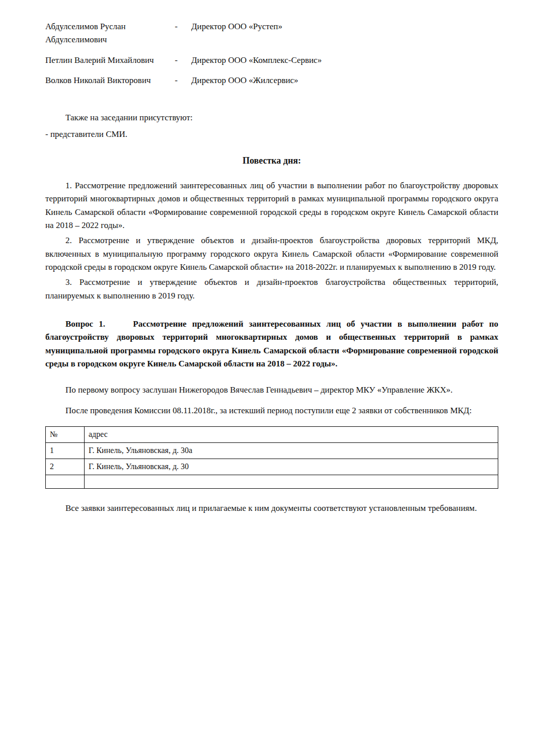| Абдулселимов Руслан Абдулселимович | - | Директор ООО «Рустеп» |
| Петлин Валерий Михайлович | - | Директор ООО «Комплекс-Сервис» |
| Волков Николай Викторович | - | Директор ООО «Жилсервис» |
Также на заседании присутствуют:
- представители СМИ.
Повестка дня:
Рассмотрение предложений заинтересованных лиц об участии в выполнении работ по благоустройству дворовых территорий многоквартирных домов и общественных территорий в рамках муниципальной программы городского округа Кинель Самарской области «Формирование современной городской среды в городском округе Кинель Самарской области на 2018 – 2022 годы».
Рассмотрение и утверждение объектов и дизайн-проектов благоустройства дворовых территорий МКД, включенных в муниципальную программу городского округа Кинель Самарской области «Формирование современной городской среды в городском округе Кинель Самарской области» на 2018-2022г. и планируемых к выполнению в 2019 году.
Рассмотрение и утверждение объектов и дизайн-проектов благоустройства общественных территорий, планируемых к выполнению в 2019 году.
Вопрос 1. Рассмотрение предложений заинтересованных лиц об участии в выполнении работ по благоустройству дворовых территорий многоквартирных домов и общественных территорий в рамках муниципальной программы городского округа Кинель Самарской области «Формирование современной городской среды в городском округе Кинель Самарской области на 2018 – 2022 годы».
По первому вопросу заслушан Нижегородов Вячеслав Геннадьевич – директор МКУ «Управление ЖКХ».
После проведения Комиссии 08.11.2018г., за истекший период поступили еще 2 заявки от собственников МКД:
| № | адрес |
| --- | --- |
| 1 | Г. Кинель, Ульяновская, д. 30а |
| 2 | Г. Кинель, Ульяновская, д. 30 |
Все заявки заинтересованных лиц и прилагаемые к ним документы соответствуют установленным требованиям.